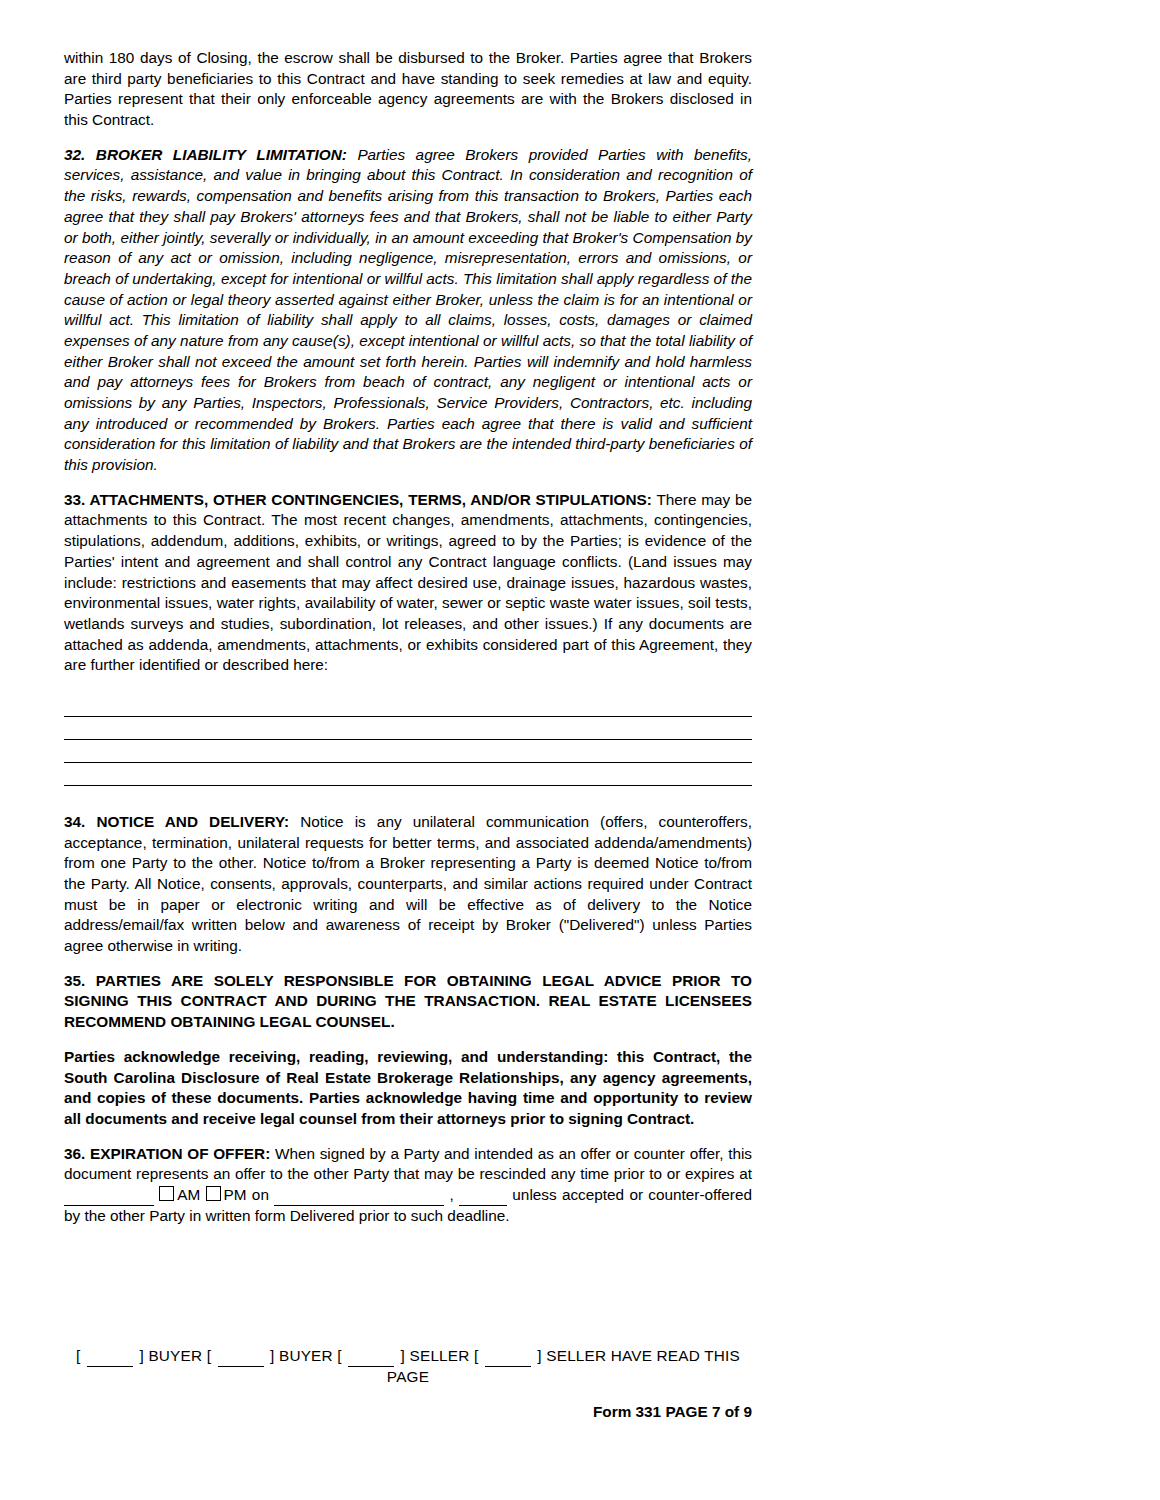within 180 days of Closing, the escrow shall be disbursed to the Broker. Parties agree that Brokers are third party beneficiaries to this Contract and have standing to seek remedies at law and equity. Parties represent that their only enforceable agency agreements are with the Brokers disclosed in this Contract.
32. BROKER LIABILITY LIMITATION: Parties agree Brokers provided Parties with benefits, services, assistance, and value in bringing about this Contract. In consideration and recognition of the risks, rewards, compensation and benefits arising from this transaction to Brokers, Parties each agree that they shall pay Brokers' attorneys fees and that Brokers, shall not be liable to either Party or both, either jointly, severally or individually, in an amount exceeding that Broker's Compensation by reason of any act or omission, including negligence, misrepresentation, errors and omissions, or breach of undertaking, except for intentional or willful acts. This limitation shall apply regardless of the cause of action or legal theory asserted against either Broker, unless the claim is for an intentional or willful act. This limitation of liability shall apply to all claims, losses, costs, damages or claimed expenses of any nature from any cause(s), except intentional or willful acts, so that the total liability of either Broker shall not exceed the amount set forth herein. Parties will indemnify and hold harmless and pay attorneys fees for Brokers from beach of contract, any negligent or intentional acts or omissions by any Parties, Inspectors, Professionals, Service Providers, Contractors, etc. including any introduced or recommended by Brokers. Parties each agree that there is valid and sufficient consideration for this limitation of liability and that Brokers are the intended third-party beneficiaries of this provision.
33. ATTACHMENTS, OTHER CONTINGENCIES, TERMS, AND/OR STIPULATIONS: There may be attachments to this Contract. The most recent changes, amendments, attachments, contingencies, stipulations, addendum, additions, exhibits, or writings, agreed to by the Parties; is evidence of the Parties' intent and agreement and shall control any Contract language conflicts. (Land issues may include: restrictions and easements that may affect desired use, drainage issues, hazardous wastes, environmental issues, water rights, availability of water, sewer or septic waste water issues, soil tests, wetlands surveys and studies, subordination, lot releases, and other issues.) If any documents are attached as addenda, amendments, attachments, or exhibits considered part of this Agreement, they are further identified or described here:
34. NOTICE AND DELIVERY: Notice is any unilateral communication (offers, counteroffers, acceptance, termination, unilateral requests for better terms, and associated addenda/amendments) from one Party to the other. Notice to/from a Broker representing a Party is deemed Notice to/from the Party. All Notice, consents, approvals, counterparts, and similar actions required under Contract must be in paper or electronic writing and will be effective as of delivery to the Notice address/email/fax written below and awareness of receipt by Broker ("Delivered") unless Parties agree otherwise in writing.
35. PARTIES ARE SOLELY RESPONSIBLE FOR OBTAINING LEGAL ADVICE PRIOR TO SIGNING THIS CONTRACT AND DURING THE TRANSACTION. REAL ESTATE LICENSEES RECOMMEND OBTAINING LEGAL COUNSEL.
Parties acknowledge receiving, reading, reviewing, and understanding: this Contract, the South Carolina Disclosure of Real Estate Brokerage Relationships, any agency agreements, and copies of these documents. Parties acknowledge having time and opportunity to review all documents and receive legal counsel from their attorneys prior to signing Contract.
36. EXPIRATION OF OFFER: When signed by a Party and intended as an offer or counter offer, this document represents an offer to the other Party that may be rescinded any time prior to or expires at AM PM on , unless accepted or counter-offered by the other Party in written form Delivered prior to such deadline.
[ ] BUYER [ ] BUYER [ ] SELLER [ ] SELLER HAVE READ THIS PAGE
Form 331 PAGE 7 of 9